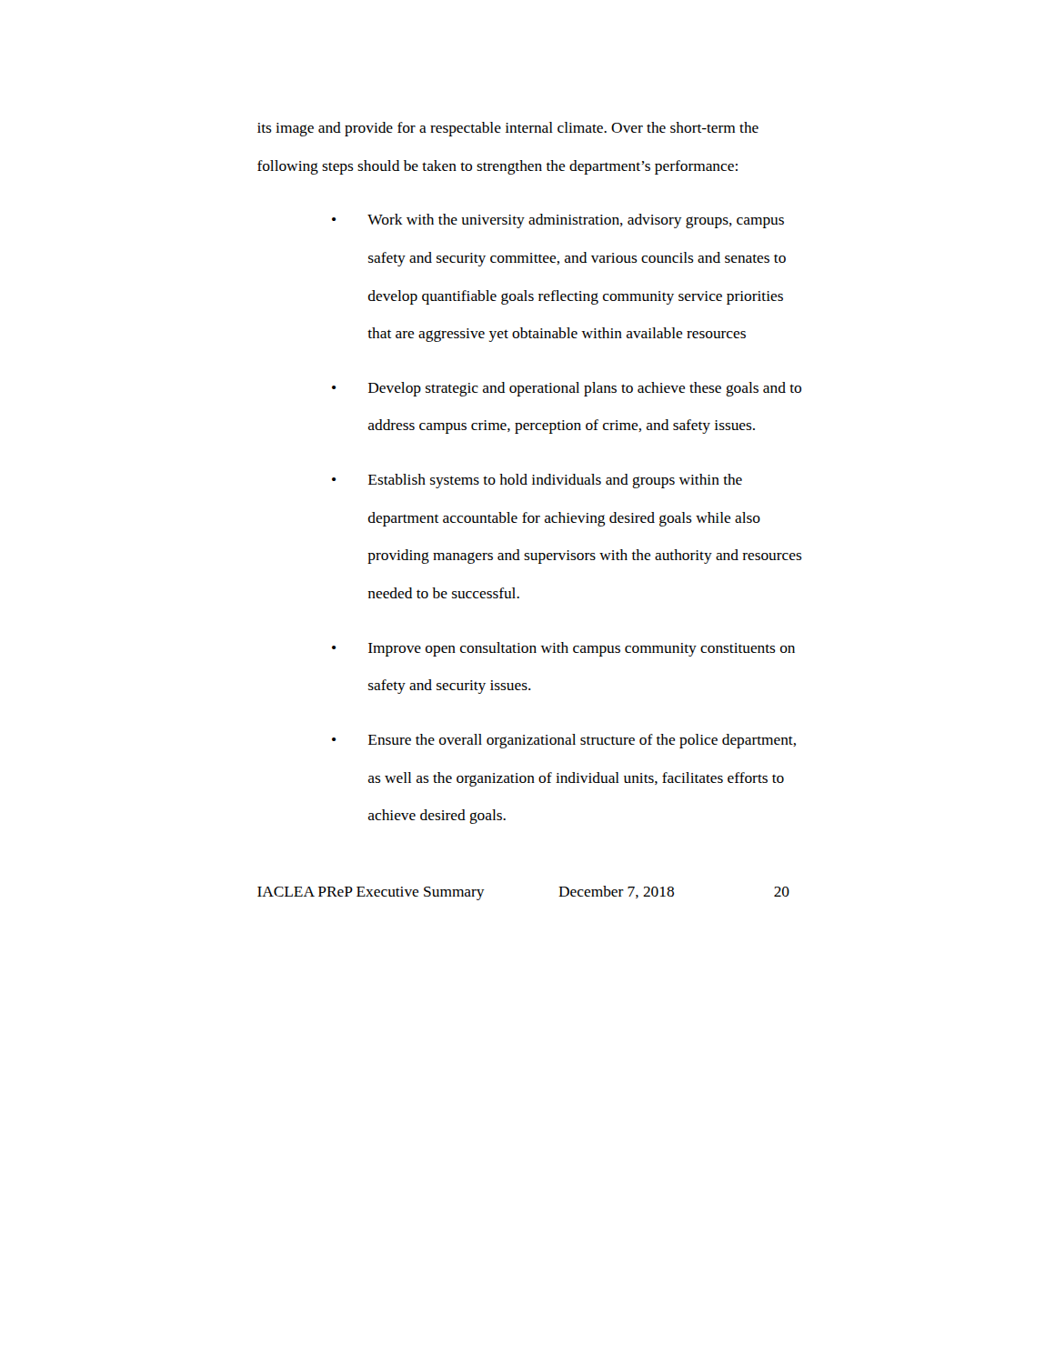its image and provide for a respectable internal climate. Over the short-term the following steps should be taken to strengthen the department’s performance:
Work with the university administration, advisory groups, campus safety and security committee, and various councils and senates to develop quantifiable goals reflecting community service priorities that are aggressive yet obtainable within available resources
Develop strategic and operational plans to achieve these goals and to address campus crime, perception of crime, and safety issues.
Establish systems to hold individuals and groups within the department accountable for achieving desired goals while also providing managers and supervisors with the authority and resources needed to be successful.
Improve open consultation with campus community constituents on safety and security issues.
Ensure the overall organizational structure of the police department, as well as the organization of individual units, facilitates efforts to achieve desired goals.
IACLEA PReP Executive Summary December 7, 2018 20